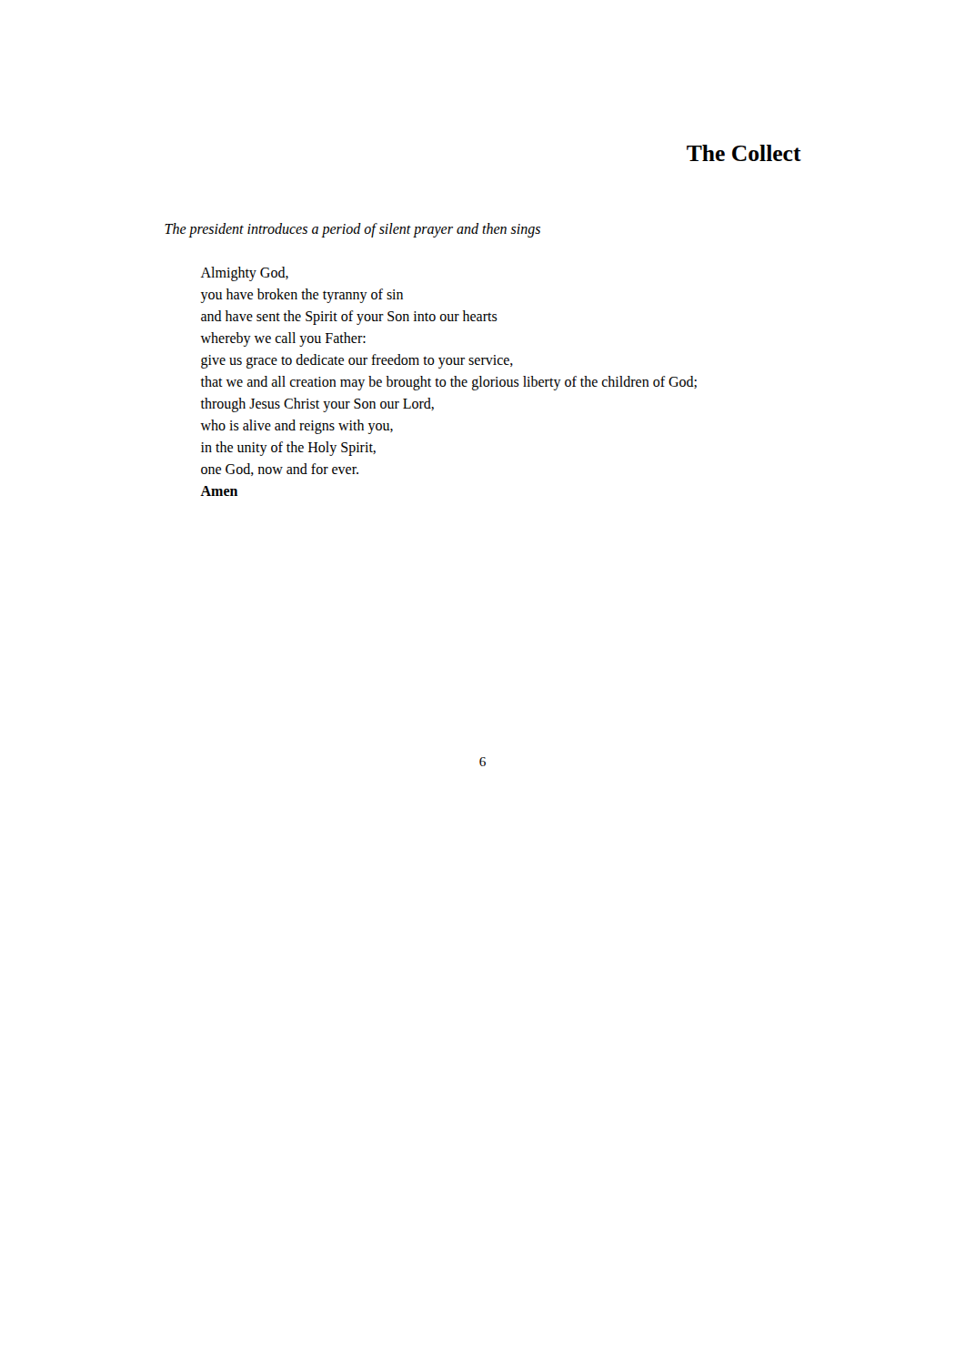The Collect
The president introduces a period of silent prayer and then sings
Almighty God,
you have broken the tyranny of sin
and have sent the Spirit of your Son into our hearts
whereby we call you Father:
give us grace to dedicate our freedom to your service,
that we and all creation may be brought to the glorious liberty of the children of God;
through Jesus Christ your Son our Lord,
who is alive and reigns with you,
in the unity of the Holy Spirit,
one God, now and for ever.
Amen
6